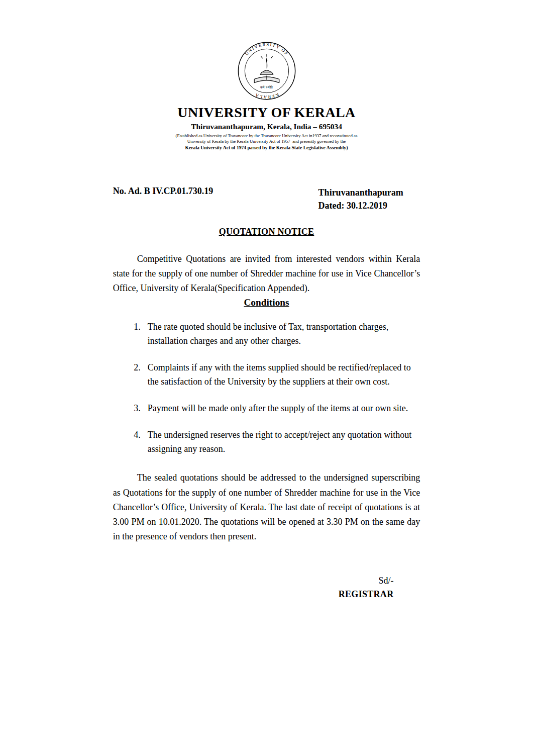UNIVERSITY OF KERALA कर्म ज्योति
UNIVERSITY OF KERALA
Thiruvananthapuram, Kerala, India – 695034
(Established as University of Travancore by the Travancore University Act in1937 and reconstituted as
University of Kerala by the Kerala University Act of 1957 and presently governed by the
Kerala University Act of 1974 passed by the Kerala State Legislative Assembly)
No. Ad. B IV.CP.01.730.19
Thiruvananthapuram
Dated: 30.12.2019
QUOTATION NOTICE
Competitive Quotations are invited from interested vendors within Kerala state for the supply of one number of Shredder machine for use in Vice Chancellor’s Office, University of Kerala(Specification Appended).
Conditions
The rate quoted should be inclusive of Tax, transportation charges, installation charges and any other charges.
Complaints if any with the items supplied should be rectified/replaced to the satisfaction of the University by the suppliers at their own cost.
Payment will be made only after the supply of the items at our own site.
The undersigned reserves the right to accept/reject any quotation without assigning any reason.
The sealed quotations should be addressed to the undersigned superscribing as Quotations for the supply of one number of Shredder machine for use in the Vice Chancellor’s Office, University of Kerala. The last date of receipt of quotations is at 3.00 PM on 10.01.2020. The quotations will be opened at 3.30 PM on the same day in the presence of vendors then present.
Sd/- REGISTRAR